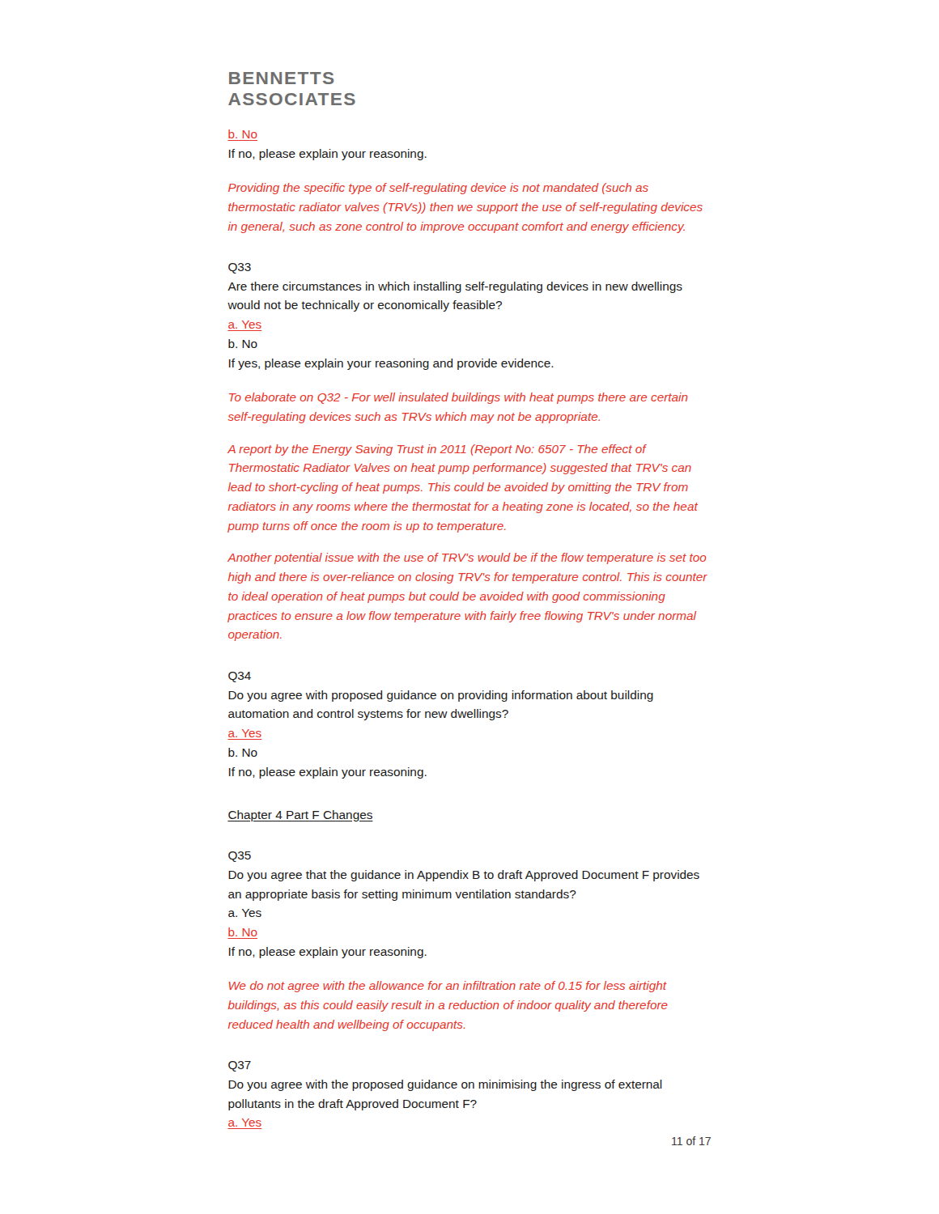Bennetts
Associates
b. No
If no, please explain your reasoning.
Providing the specific type of self-regulating device is not mandated (such as thermostatic radiator valves (TRVs)) then we support the use of self-regulating devices in general, such as zone control to improve occupant comfort and energy efficiency.
Q33
Are there circumstances in which installing self-regulating devices in new dwellings would not be technically or economically feasible?
a. Yes
b. No
If yes, please explain your reasoning and provide evidence.
To elaborate on Q32 - For well insulated buildings with heat pumps there are certain self-regulating devices such as TRVs which may not be appropriate.
A report by the Energy Saving Trust in 2011 (Report No: 6507 - The effect of Thermostatic Radiator Valves on heat pump performance) suggested that TRV's can lead to short-cycling of heat pumps. This could be avoided by omitting the TRV from radiators in any rooms where the thermostat for a heating zone is located, so the heat pump turns off once the room is up to temperature.
Another potential issue with the use of TRV's would be if the flow temperature is set too high and there is over-reliance on closing TRV's for temperature control. This is counter to ideal operation of heat pumps but could be avoided with good commissioning practices to ensure a low flow temperature with fairly free flowing TRV's under normal operation.
Q34
Do you agree with proposed guidance on providing information about building automation and control systems for new dwellings?
a. Yes
b. No
If no, please explain your reasoning.
Chapter 4 Part F Changes
Q35
Do you agree that the guidance in Appendix B to draft Approved Document F provides an appropriate basis for setting minimum ventilation standards?
a. Yes
b. No
If no, please explain your reasoning.
We do not agree with the allowance for an infiltration rate of 0.15 for less airtight buildings, as this could easily result in a reduction of indoor quality and therefore reduced health and wellbeing of occupants.
Q37
Do you agree with the proposed guidance on minimising the ingress of external pollutants in the draft Approved Document F?
a. Yes
11 of 17